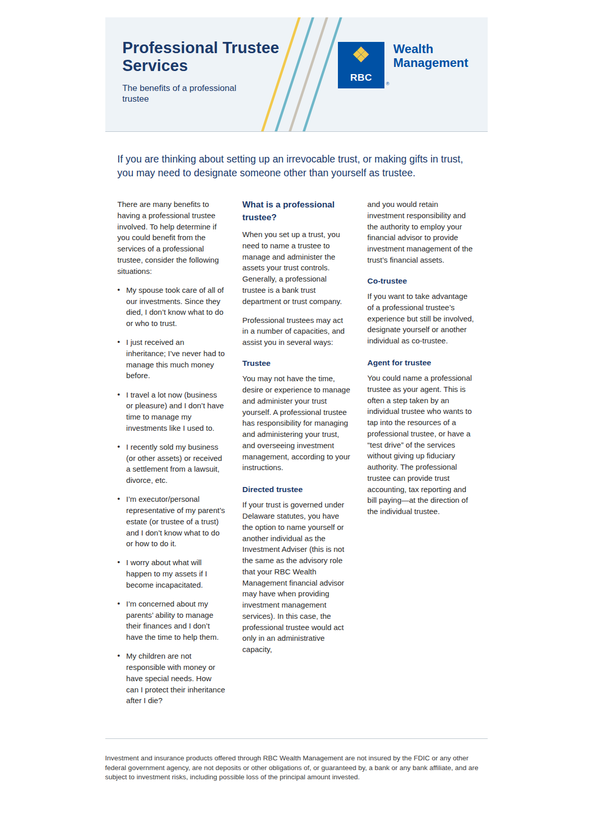Professional Trustee
Services
The benefits of a professional trustee
❖
RBC
®
Wealth
Management
If you are thinking about setting up an irrevocable trust, or making gifts in trust, you may need to designate someone other than yourself as trustee.
There are many benefits to having a professional trustee involved. To help determine if you could benefit from the services of a professional trustee, consider the following situations:
My spouse took care of all of our investments. Since they died, I don’t know what to do or who to trust.
I just received an inheritance; I’ve never had to manage this much money before.
I travel a lot now (business or pleasure) and I don’t have time to manage my investments like I used to.
I recently sold my business (or other assets) or received a settlement from a lawsuit, divorce, etc.
I’m executor/personal representative of my parent’s estate (or trustee of a trust) and I don’t know what to do or how to do it.
I worry about what will happen to my assets if I become incapacitated.
I’m concerned about my parents’ ability to manage their finances and I don’t have the time to help them.
My children are not responsible with money or have special needs. How can I protect their inheritance after I die?
What is a professional trustee?
When you set up a trust, you need to name a trustee to manage and administer the assets your trust controls. Generally, a professional trustee is a bank trust department or trust company.
Professional trustees may act in a number of capacities, and assist you in several ways:
Trustee
You may not have the time, desire or experience to manage and administer your trust yourself. A professional trustee has responsibility for managing and administering your trust, and overseeing investment management, according to your instructions.
Directed trustee
If your trust is governed under Delaware statutes, you have the option to name yourself or another individual as the Investment Adviser (this is not the same as the advisory role that your RBC Wealth Management financial advisor may have when providing investment management services). In this case, the professional trustee would act only in an administrative capacity,
and you would retain investment responsibility and the authority to employ your financial advisor to provide investment management of the trust’s financial assets.
Co-trustee
If you want to take advantage of a professional trustee’s experience but still be involved, designate yourself or another individual as co-trustee.
Agent for trustee
You could name a professional trustee as your agent. This is often a step taken by an individual trustee who wants to tap into the resources of a professional trustee, or have a “test drive” of the services without giving up fiduciary authority. The professional trustee can provide trust accounting, tax reporting and bill paying—at the direction of the individual trustee.
Investment and insurance products offered through RBC Wealth Management are not insured by the FDIC or any other federal government agency, are not deposits or other obligations of, or guaranteed by, a bank or any bank affiliate, and are subject to investment risks, including possible loss of the principal amount invested.